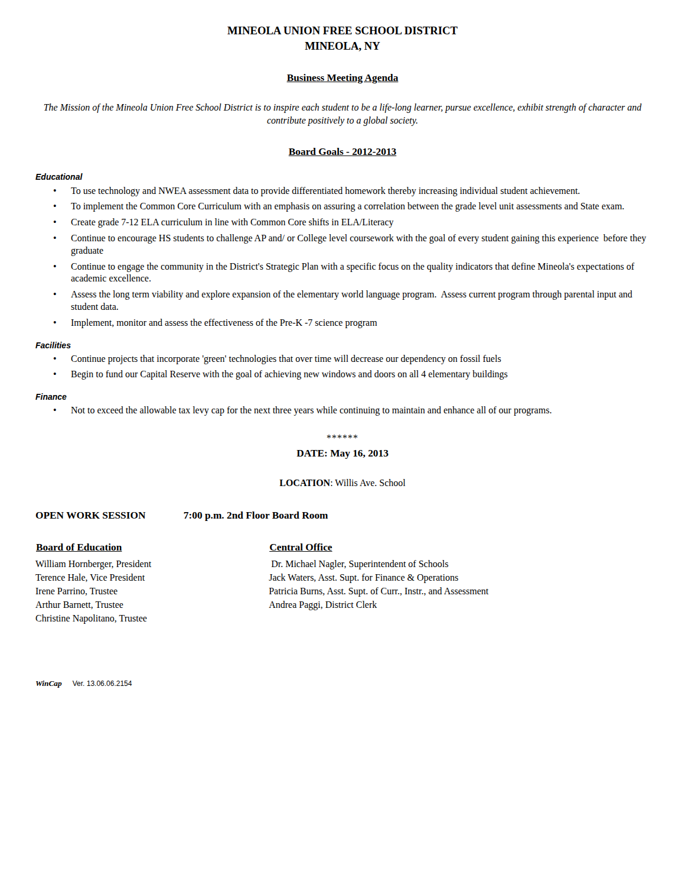MINEOLA UNION FREE SCHOOL DISTRICT
MINEOLA, NY
Business Meeting Agenda
The Mission of the Mineola Union Free School District is to inspire each student to be a life-long learner, pursue excellence, exhibit strength of character and contribute positively to a global society.
Board Goals - 2012-2013
Educational
To use technology and NWEA assessment data to provide differentiated homework thereby increasing individual student achievement.
To implement the Common Core Curriculum with an emphasis on assuring a correlation between the grade level unit assessments and State exam.
Create grade 7-12 ELA curriculum in line with Common Core shifts in ELA/Literacy
Continue to encourage HS students to challenge AP and/ or College level coursework with the goal of every student gaining this experience before they graduate
Continue to engage the community in the District's Strategic Plan with a specific focus on the quality indicators that define Mineola's expectations of academic excellence.
Assess the long term viability and explore expansion of the elementary world language program. Assess current program through parental input and student data.
Implement, monitor and assess the effectiveness of the Pre-K -7 science program
Facilities
Continue projects that incorporate 'green' technologies that over time will decrease our dependency on fossil fuels
Begin to fund our Capital Reserve with the goal of achieving new windows and doors on all 4 elementary buildings
Finance
Not to exceed the allowable tax levy cap for the next three years while continuing to maintain and enhance all of our programs.
******
DATE: May 16, 2013
LOCATION: Willis Ave. School
OPEN WORK SESSION 7:00 p.m. 2nd Floor Board Room
| Board of Education | Central Office |
| --- | --- |
| William Hornberger, President | Dr. Michael Nagler, Superintendent of Schools |
| Terence Hale, Vice President | Jack Waters, Asst. Supt. for Finance & Operations |
| Irene Parrino, Trustee | Patricia Burns, Asst. Supt. of Curr., Instr., and Assessment |
| Arthur Barnett, Trustee | Andrea Paggi, District Clerk |
| Christine Napolitano, Trustee | |
WinCap Ver. 13.06.06.2154